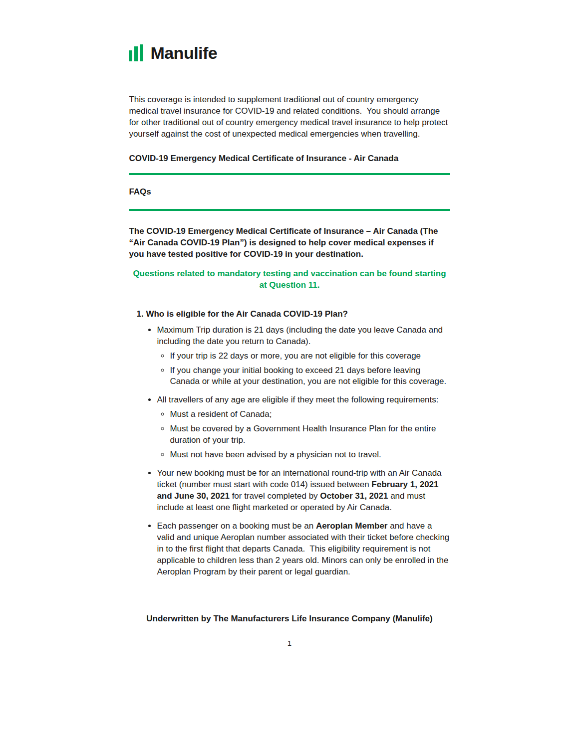Manulife
This coverage is intended to supplement traditional out of country emergency medical travel insurance for COVID-19 and related conditions. You should arrange for other traditional out of country emergency medical travel insurance to help protect yourself against the cost of unexpected medical emergencies when travelling.
COVID-19 Emergency Medical Certificate of Insurance - Air Canada
FAQs
The COVID-19 Emergency Medical Certificate of Insurance – Air Canada (The “Air Canada COVID-19 Plan”) is designed to help cover medical expenses if you have tested positive for COVID-19 in your destination.
Questions related to mandatory testing and vaccination can be found starting
at Question 11.
Who is eligible for the Air Canada COVID-19 Plan?
Maximum Trip duration is 21 days (including the date you leave Canada and including the date you return to Canada).
If your trip is 22 days or more, you are not eligible for this coverage
If you change your initial booking to exceed 21 days before leaving Canada or while at your destination, you are not eligible for this coverage.
All travellers of any age are eligible if they meet the following requirements:
Must a resident of Canada;
Must be covered by a Government Health Insurance Plan for the entire duration of your trip.
Must not have been advised by a physician not to travel.
Your new booking must be for an international round-trip with an Air Canada ticket (number must start with code 014) issued between February 1, 2021 and June 30, 2021 for travel completed by October 31, 2021 and must include at least one flight marketed or operated by Air Canada.
Each passenger on a booking must be an Aeroplan Member and have a valid and unique Aeroplan number associated with their ticket before checking in to the first flight that departs Canada. This eligibility requirement is not applicable to children less than 2 years old. Minors can only be enrolled in the Aeroplan Program by their parent or legal guardian.
Underwritten by The Manufacturers Life Insurance Company (Manulife)
1